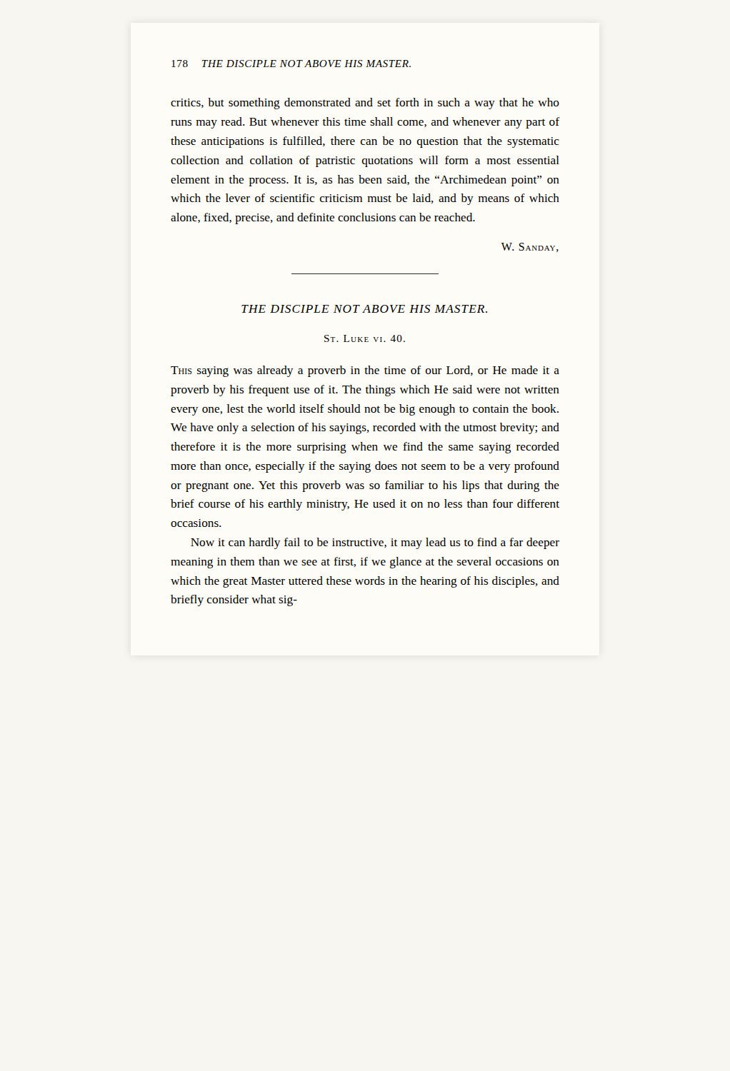178 THE DISCIPLE NOT ABOVE HIS MASTER.
critics, but something demonstrated and set forth in such a way that he who runs may read. But whenever this time shall come, and whenever any part of these anticipations is fulfilled, there can be no question that the systematic collection and collation of patristic quotations will form a most essential element in the process. It is, as has been said, the “Archimedean point” on which the lever of scientific criticism must be laid, and by means of which alone, fixed, precise, and definite conclusions can be reached.
W. Sanday,
THE DISCIPLE NOT ABOVE HIS MASTER.
St. Luke vi. 40.
This saying was already a proverb in the time of our Lord, or He made it a proverb by his frequent use of it. The things which He said were not written every one, lest the world itself should not be big enough to contain the book. We have only a selection of his sayings, recorded with the utmost brevity; and there­fore it is the more surprising when we find the same saying recorded more than once, especially if the saying does not seem to be a very profound or preg­nant one. Yet this proverb was so familiar to his lips that during the brief course of his earthly ministry, He used it on no less than four different occasions.
Now it can hardly fail to be instructive, it may lead us to find a far deeper meaning in them than we see at first, if we glance at the several occasions on which the great Master uttered these words in the hearing of his disciples, and briefly consider what sig-